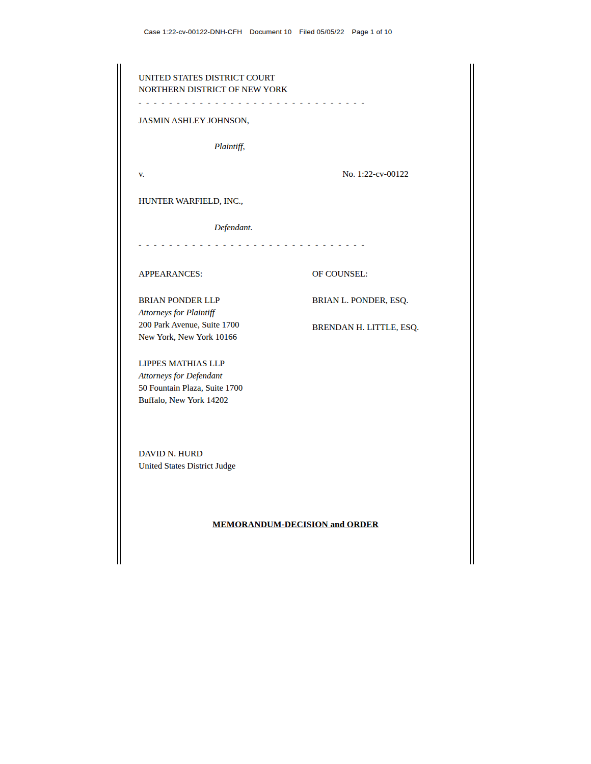Case 1:22-cv-00122-DNH-CFH Document 10 Filed 05/05/22 Page 1 of 10
United States District Court
Northern District of New York
- - - - - - - - - - - - - - - - - - - - - - - - - - - - - -
Jasmin Ashley Johnson,
Plaintiff,
v.
No. 1:22-cv-00122
Hunter Warfield, Inc.,
Defendant.
- - - - - - - - - - - - - - - - - - - - - - - - - - - - - -
Appearances:
Brian Ponder LLP
Attorneys for Plaintiff
200 Park Avenue, Suite 1700
New York, New York 10166
Lippes Mathias LLP
Attorneys for Defendant
50 Fountain Plaza, Suite 1700
Buffalo, New York 14202
Of Counsel:
Brian L. Ponder, Esq.
Brendan H. Little, Esq.
David N. Hurd
United States District Judge
MEMORANDUM-DECISION and ORDER